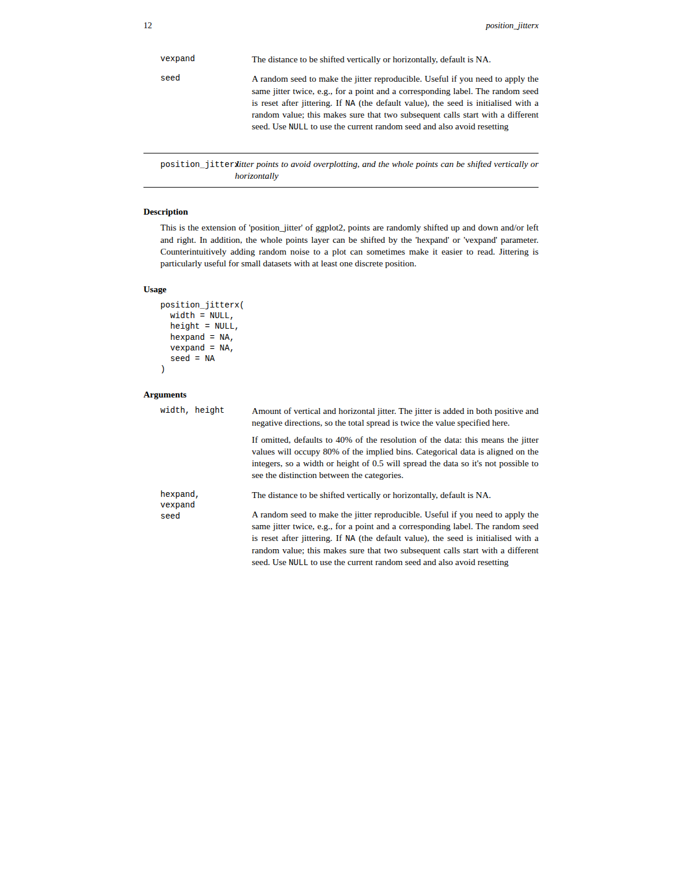12 position_jitterx
vexpand
The distance to be shifted vertically or horizontally, default is NA.
seed
A random seed to make the jitter reproducible. Useful if you need to apply the same jitter twice, e.g., for a point and a corresponding label. The random seed is reset after jittering. If NA (the default value), the seed is initialised with a random value; this makes sure that two subsequent calls start with a different seed. Use NULL to use the current random seed and also avoid resetting
position_jitterx Jitter points to avoid overplotting, and the whole points can be shifted vertically or horizontally
Description
This is the extension of 'position_jitter' of ggplot2, points are randomly shifted up and down and/or left and right. In addition, the whole points layer can be shifted by the 'hexpand' or 'vexpand' parameter. Counterintuitively adding random noise to a plot can sometimes make it easier to read. Jittering is particularly useful for small datasets with at least one discrete position.
Usage
position_jitterx(
  width = NULL,
  height = NULL,
  hexpand = NA,
  vexpand = NA,
  seed = NA
)
Arguments
width, height
Amount of vertical and horizontal jitter. The jitter is added in both positive and negative directions, so the total spread is twice the value specified here.
If omitted, defaults to 40% of the resolution of the data: this means the jitter values will occupy 80% of the implied bins. Categorical data is aligned on the integers, so a width or height of 0.5 will spread the data so it's not possible to see the distinction between the categories.
hexpand, vexpand
The distance to be shifted vertically or horizontally, default is NA.
seed
A random seed to make the jitter reproducible. Useful if you need to apply the same jitter twice, e.g., for a point and a corresponding label. The random seed is reset after jittering. If NA (the default value), the seed is initialised with a random value; this makes sure that two subsequent calls start with a different seed. Use NULL to use the current random seed and also avoid resetting